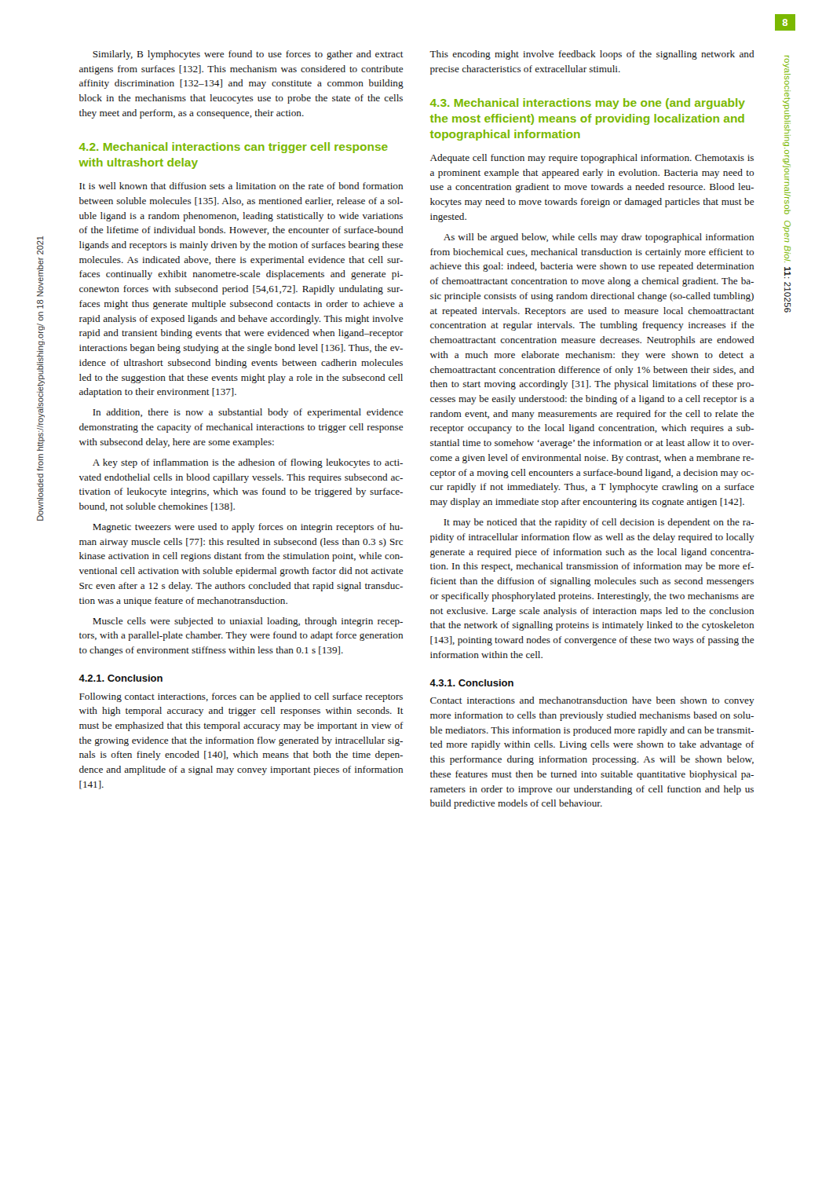8
royalsocietypublishing.org/journal/rsob Open Biol. 11: 210256
Downloaded from https://royalsocietypublishing.org/ on 18 November 2021
Similarly, B lymphocytes were found to use forces to gather and extract antigens from surfaces [132]. This mechanism was considered to contribute affinity discrimination [132–134] and may constitute a common building block in the mechanisms that leucocytes use to probe the state of the cells they meet and perform, as a consequence, their action.
4.2. Mechanical interactions can trigger cell response with ultrashort delay
It is well known that diffusion sets a limitation on the rate of bond formation between soluble molecules [135]. Also, as mentioned earlier, release of a soluble ligand is a random phenomenon, leading statistically to wide variations of the lifetime of individual bonds. However, the encounter of surface-bound ligands and receptors is mainly driven by the motion of surfaces bearing these molecules. As indicated above, there is experimental evidence that cell surfaces continually exhibit nanometre-scale displacements and generate piconewton forces with subsecond period [54,61,72]. Rapidly undulating surfaces might thus generate multiple subsecond contacts in order to achieve a rapid analysis of exposed ligands and behave accordingly. This might involve rapid and transient binding events that were evidenced when ligand–receptor interactions began being studying at the single bond level [136]. Thus, the evidence of ultrashort subsecond binding events between cadherin molecules led to the suggestion that these events might play a role in the subsecond cell adaptation to their environment [137].
In addition, there is now a substantial body of experimental evidence demonstrating the capacity of mechanical interactions to trigger cell response with subsecond delay, here are some examples:
A key step of inflammation is the adhesion of flowing leukocytes to activated endothelial cells in blood capillary vessels. This requires subsecond activation of leukocyte integrins, which was found to be triggered by surface-bound, not soluble chemokines [138].
Magnetic tweezers were used to apply forces on integrin receptors of human airway muscle cells [77]: this resulted in subsecond (less than 0.3 s) Src kinase activation in cell regions distant from the stimulation point, while conventional cell activation with soluble epidermal growth factor did not activate Src even after a 12 s delay. The authors concluded that rapid signal transduction was a unique feature of mechanotransduction.
Muscle cells were subjected to uniaxial loading, through integrin receptors, with a parallel-plate chamber. They were found to adapt force generation to changes of environment stiffness within less than 0.1 s [139].
4.2.1. Conclusion
Following contact interactions, forces can be applied to cell surface receptors with high temporal accuracy and trigger cell responses within seconds. It must be emphasized that this temporal accuracy may be important in view of the growing evidence that the information flow generated by intracellular signals is often finely encoded [140], which means that both the time dependence and amplitude of a signal may convey important pieces of information [141].
This encoding might involve feedback loops of the signalling network and precise characteristics of extracellular stimuli.
4.3. Mechanical interactions may be one (and arguably the most efficient) means of providing localization and topographical information
Adequate cell function may require topographical information. Chemotaxis is a prominent example that appeared early in evolution. Bacteria may need to use a concentration gradient to move towards a needed resource. Blood leukocytes may need to move towards foreign or damaged particles that must be ingested.
As will be argued below, while cells may draw topographical information from biochemical cues, mechanical transduction is certainly more efficient to achieve this goal: indeed, bacteria were shown to use repeated determination of chemoattractant concentration to move along a chemical gradient. The basic principle consists of using random directional change (so-called tumbling) at repeated intervals. Receptors are used to measure local chemoattractant concentration at regular intervals. The tumbling frequency increases if the chemoattractant concentration measure decreases. Neutrophils are endowed with a much more elaborate mechanism: they were shown to detect a chemoattractant concentration difference of only 1% between their sides, and then to start moving accordingly [31]. The physical limitations of these processes may be easily understood: the binding of a ligand to a cell receptor is a random event, and many measurements are required for the cell to relate the receptor occupancy to the local ligand concentration, which requires a substantial time to somehow ‘average’ the information or at least allow it to overcome a given level of environmental noise. By contrast, when a membrane receptor of a moving cell encounters a surface-bound ligand, a decision may occur rapidly if not immediately. Thus, a T lymphocyte crawling on a surface may display an immediate stop after encountering its cognate antigen [142].
It may be noticed that the rapidity of cell decision is dependent on the rapidity of intracellular information flow as well as the delay required to locally generate a required piece of information such as the local ligand concentration. In this respect, mechanical transmission of information may be more efficient than the diffusion of signalling molecules such as second messengers or specifically phosphorylated proteins. Interestingly, the two mechanisms are not exclusive. Large scale analysis of interaction maps led to the conclusion that the network of signalling proteins is intimately linked to the cytoskeleton [143], pointing toward nodes of convergence of these two ways of passing the information within the cell.
4.3.1. Conclusion
Contact interactions and mechanotransduction have been shown to convey more information to cells than previously studied mechanisms based on soluble mediators. This information is produced more rapidly and can be transmitted more rapidly within cells. Living cells were shown to take advantage of this performance during information processing. As will be shown below, these features must then be turned into suitable quantitative biophysical parameters in order to improve our understanding of cell function and help us build predictive models of cell behaviour.